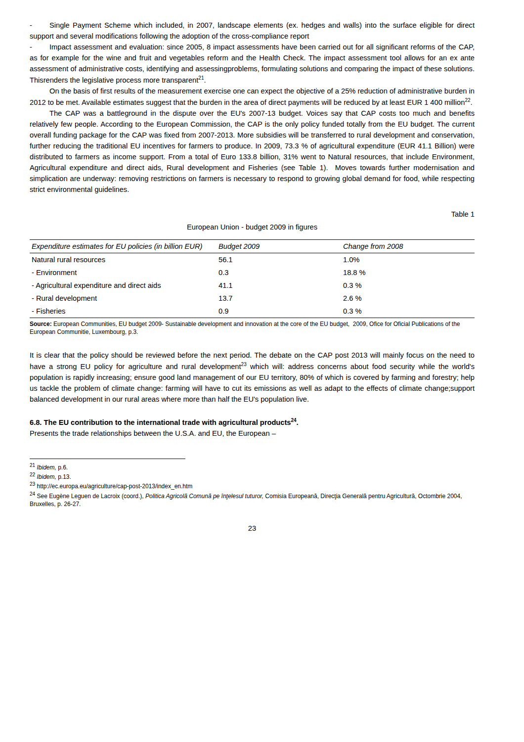-Single Payment Scheme which included, in 2007, landscape elements (ex. hedges and walls) into the surface eligible for direct support and several modifications following the adoption of the cross-compliance report
-Impact assessment and evaluation: since 2005, 8 impact assessments have been carried out for all significant reforms of the CAP, as for example for the wine and fruit and vegetables reform and the Health Check. The impact assessment tool allows for an ex ante assessment of administrative costs, identifying and assessingproblems, formulating solutions and comparing the impact of these solutions. Thisrenders the legislative process more transparent21.
On the basis of first results of the measurement exercise one can expect the objective of a 25% reduction of administrative burden in 2012 to be met. Available estimates suggest that the burden in the area of direct payments will be reduced by at least EUR 1 400 million22.
The CAP was a battleground in the dispute over the EU's 2007-13 budget. Voices say that CAP costs too much and benefits relatively few people. According to the European Commission, the CAP is the only policy funded totally from the EU budget. The current overall funding package for the CAP was fixed from 2007-2013. More subsidies will be transferred to rural development and conservation, further reducing the traditional EU incentives for farmers to produce. In 2009, 73.3 % of agricultural expenditure (EUR 41.1 Billion) were distributed to farmers as income support. From a total of Euro 133.8 billion, 31% went to Natural resources, that include Environment, Agricultural expenditure and direct aids, Rural development and Fisheries (see Table 1). Moves towards further modernisation and simplication are underway: removing restrictions on farmers is necessary to respond to growing global demand for food, while respecting strict environmental guidelines.
Table 1
European Union - budget 2009 in figures
| Expenditure estimates for EU policies (in billion EUR) | Budget 2009 | Change from 2008 |
| --- | --- | --- |
| Natural rural resources | 56.1 | 1.0% |
| - Environment | 0.3 | 18.8 % |
| - Agricultural expenditure and direct aids | 41.1 | 0.3 % |
| - Rural development | 13.7 | 2.6 % |
| - Fisheries | 0.9 | 0.3 % |
Source: European Communities, EU budget 2009- Sustainable development and innovation at the core of the EU budget, 2009, Ofice for Oficial Publications of the European Communitie, Luxembourg, p.3.
It is clear that the policy should be reviewed before the next period. The debate on the CAP post 2013 will mainly focus on the need to have a strong EU policy for agriculture and rural development23 which will: address concerns about food security while the world's population is rapidly increasing; ensure good land management of our EU territory, 80% of which is covered by farming and forestry; help us tackle the problem of climate change: farming will have to cut its emissions as well as adapt to the effects of climate change;support balanced development in our rural areas where more than half the EU's population live.
6.8. The EU contribution to the international trade with agricultural products24.
Presents the trade relationships between the U.S.A. and EU, the European –
21 Ibidem, p.6.
22 Ibidem, p.13.
23 http://ec.europa.eu/agriculture/cap-post-2013/index_en.htm
24 See Eugène Leguen de Lacroix (coord.), Politica Agricolă Comună pe înţelesul tuturor, Comisia Europeană, Direcţia Generală pentru Agricultură, Octombrie 2004, Bruxelles, p. 26-27.
23